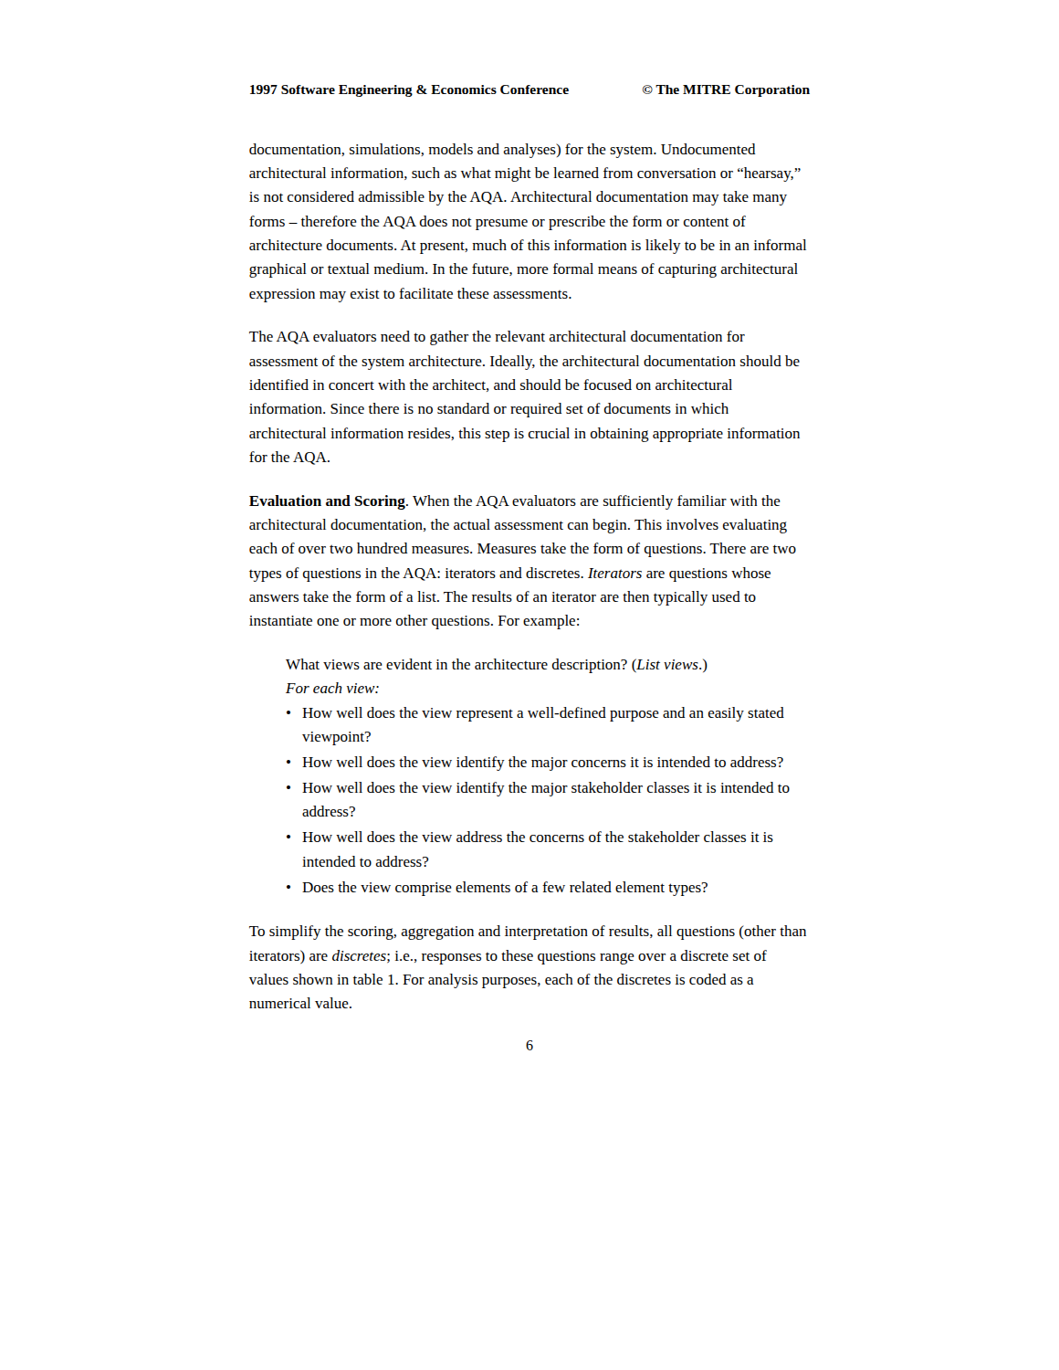1997 Software Engineering & Economics Conference
© The MITRE Corporation
documentation, simulations, models and analyses) for the system. Undocumented architectural information, such as what might be learned from conversation or “hearsay,” is not considered admissible by the AQA. Architectural documentation may take many forms – therefore the AQA does not presume or prescribe the form or content of architecture documents. At present, much of this information is likely to be in an informal graphical or textual medium. In the future, more formal means of capturing architectural expression may exist to facilitate these assessments.
The AQA evaluators need to gather the relevant architectural documentation for assessment of the system architecture. Ideally, the architectural documentation should be identified in concert with the architect, and should be focused on architectural information. Since there is no standard or required set of documents in which architectural information resides, this step is crucial in obtaining appropriate information for the AQA.
Evaluation and Scoring. When the AQA evaluators are sufficiently familiar with the architectural documentation, the actual assessment can begin. This involves evaluating each of over two hundred measures. Measures take the form of questions. There are two types of questions in the AQA: iterators and discretes. Iterators are questions whose answers take the form of a list. The results of an iterator are then typically used to instantiate one or more other questions. For example:
What views are evident in the architecture description? (List views.)
For each view:
How well does the view represent a well-defined purpose and an easily stated viewpoint?
How well does the view identify the major concerns it is intended to address?
How well does the view identify the major stakeholder classes it is intended to address?
How well does the view address the concerns of the stakeholder classes it is intended to address?
Does the view comprise elements of a few related element types?
To simplify the scoring, aggregation and interpretation of results, all questions (other than iterators) are discretes; i.e., responses to these questions range over a discrete set of values shown in table 1. For analysis purposes, each of the discretes is coded as a numerical value.
6